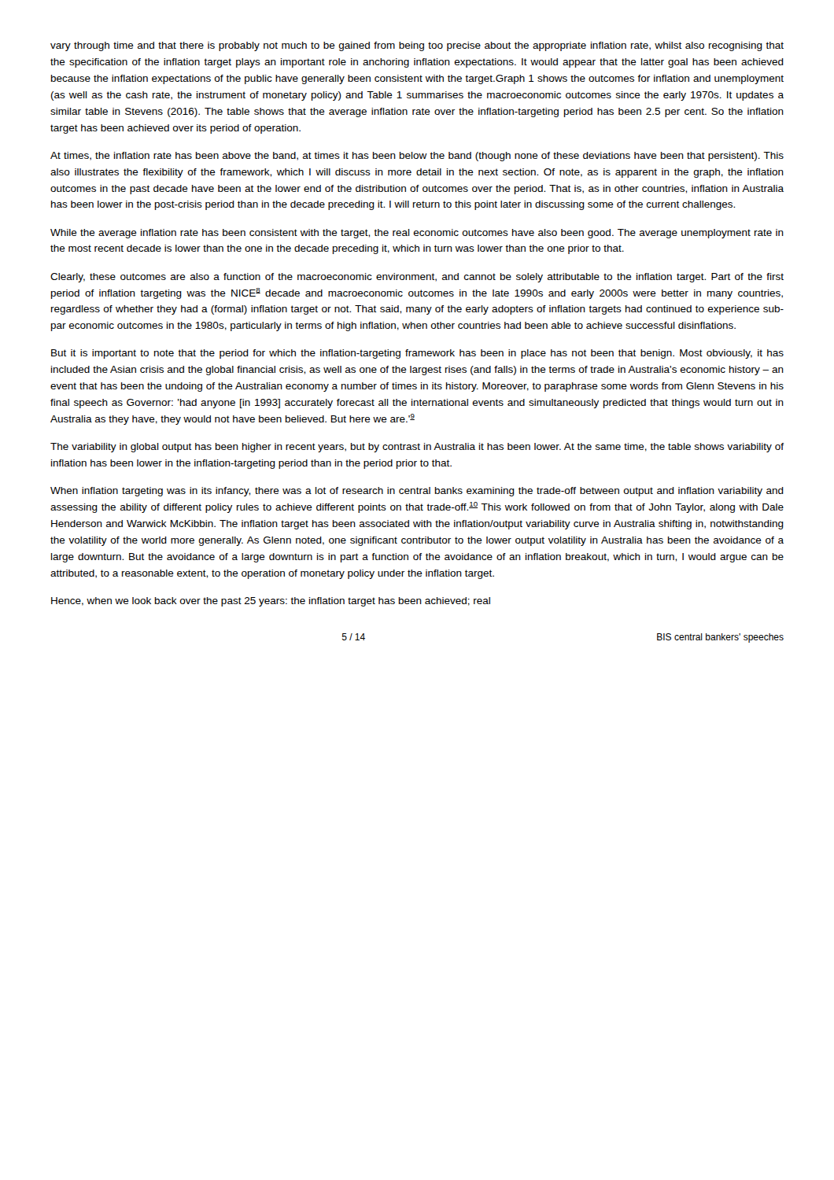vary through time and that there is probably not much to be gained from being too precise about the appropriate inflation rate, whilst also recognising that the specification of the inflation target plays an important role in anchoring inflation expectations. It would appear that the latter goal has been achieved because the inflation expectations of the public have generally been consistent with the target.Graph 1 shows the outcomes for inflation and unemployment (as well as the cash rate, the instrument of monetary policy) and Table 1 summarises the macroeconomic outcomes since the early 1970s. It updates a similar table in Stevens (2016). The table shows that the average inflation rate over the inflation-targeting period has been 2.5 per cent. So the inflation target has been achieved over its period of operation.
At times, the inflation rate has been above the band, at times it has been below the band (though none of these deviations have been that persistent). This also illustrates the flexibility of the framework, which I will discuss in more detail in the next section. Of note, as is apparent in the graph, the inflation outcomes in the past decade have been at the lower end of the distribution of outcomes over the period. That is, as in other countries, inflation in Australia has been lower in the post-crisis period than in the decade preceding it. I will return to this point later in discussing some of the current challenges.
While the average inflation rate has been consistent with the target, the real economic outcomes have also been good. The average unemployment rate in the most recent decade is lower than the one in the decade preceding it, which in turn was lower than the one prior to that.
Clearly, these outcomes are also a function of the macroeconomic environment, and cannot be solely attributable to the inflation target. Part of the first period of inflation targeting was the NICE8 decade and macroeconomic outcomes in the late 1990s and early 2000s were better in many countries, regardless of whether they had a (formal) inflation target or not. That said, many of the early adopters of inflation targets had continued to experience sub-par economic outcomes in the 1980s, particularly in terms of high inflation, when other countries had been able to achieve successful disinflations.
But it is important to note that the period for which the inflation-targeting framework has been in place has not been that benign. Most obviously, it has included the Asian crisis and the global financial crisis, as well as one of the largest rises (and falls) in the terms of trade in Australia's economic history – an event that has been the undoing of the Australian economy a number of times in its history. Moreover, to paraphrase some words from Glenn Stevens in his final speech as Governor: 'had anyone [in 1993] accurately forecast all the international events and simultaneously predicted that things would turn out in Australia as they have, they would not have been believed. But here we are.'9
The variability in global output has been higher in recent years, but by contrast in Australia it has been lower. At the same time, the table shows variability of inflation has been lower in the inflation-targeting period than in the period prior to that.
When inflation targeting was in its infancy, there was a lot of research in central banks examining the trade-off between output and inflation variability and assessing the ability of different policy rules to achieve different points on that trade-off.10 This work followed on from that of John Taylor, along with Dale Henderson and Warwick McKibbin. The inflation target has been associated with the inflation/output variability curve in Australia shifting in, notwithstanding the volatility of the world more generally. As Glenn noted, one significant contributor to the lower output volatility in Australia has been the avoidance of a large downturn. But the avoidance of a large downturn is in part a function of the avoidance of an inflation breakout, which in turn, I would argue can be attributed, to a reasonable extent, to the operation of monetary policy under the inflation target.
Hence, when we look back over the past 25 years: the inflation target has been achieved; real
5 / 14 BIS central bankers' speeches